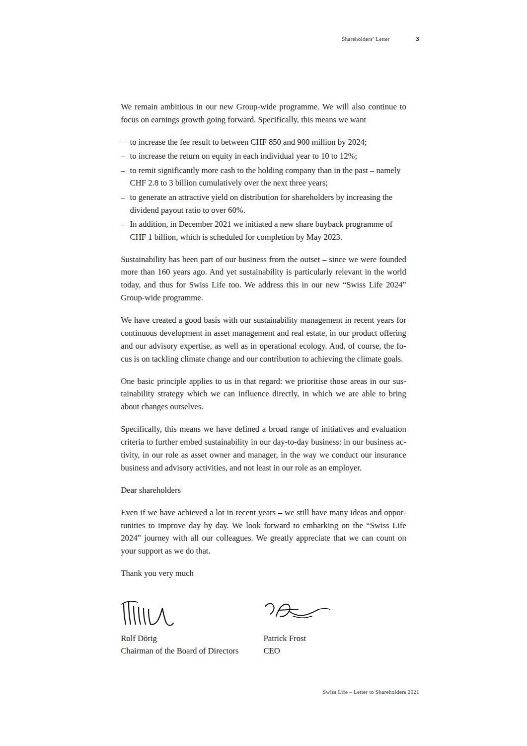Shareholders’ Letter 3
We remain ambitious in our new Group-wide programme. We will also continue to focus on earnings growth going forward. Specifically, this means we want
to increase the fee result to between CHF 850 and 900 million by 2024;
to increase the return on equity in each individual year to 10 to 12%;
to remit significantly more cash to the holding company than in the past – namely CHF 2.8 to 3 billion cumulatively over the next three years;
to generate an attractive yield on distribution for shareholders by increasing the dividend payout ratio to over 60%.
In addition, in December 2021 we initiated a new share buyback programme of CHF 1 billion, which is scheduled for completion by May 2023.
Sustainability has been part of our business from the outset – since we were founded more than 160 years ago. And yet sustainability is particularly relevant in the world today, and thus for Swiss Life too. We address this in our new “Swiss Life 2024” Group-wide programme.
We have created a good basis with our sustainability management in recent years for continuous development in asset management and real estate, in our product offering and our advisory expertise, as well as in operational ecology. And, of course, the focus is on tackling climate change and our contribution to achieving the climate goals.
One basic principle applies to us in that regard: we prioritise those areas in our sustainability strategy which we can influence directly, in which we are able to bring about changes ourselves.
Specifically, this means we have defined a broad range of initiatives and evaluation criteria to further embed sustainability in our day-to-day business: in our business activity, in our role as asset owner and manager, in the way we conduct our insurance business and advisory activities, and not least in our role as an employer.
Dear shareholders
Even if we have achieved a lot in recent years – we still have many ideas and opportunities to improve day by day. We look forward to embarking on the “Swiss Life 2024” journey with all our colleagues. We greatly appreciate that we can count on your support as we do that.
Thank you very much
Rolf Dörig
Chairman of the Board of Directors
Patrick Frost
CEO
Swiss Life – Letter to Shareholders 2021